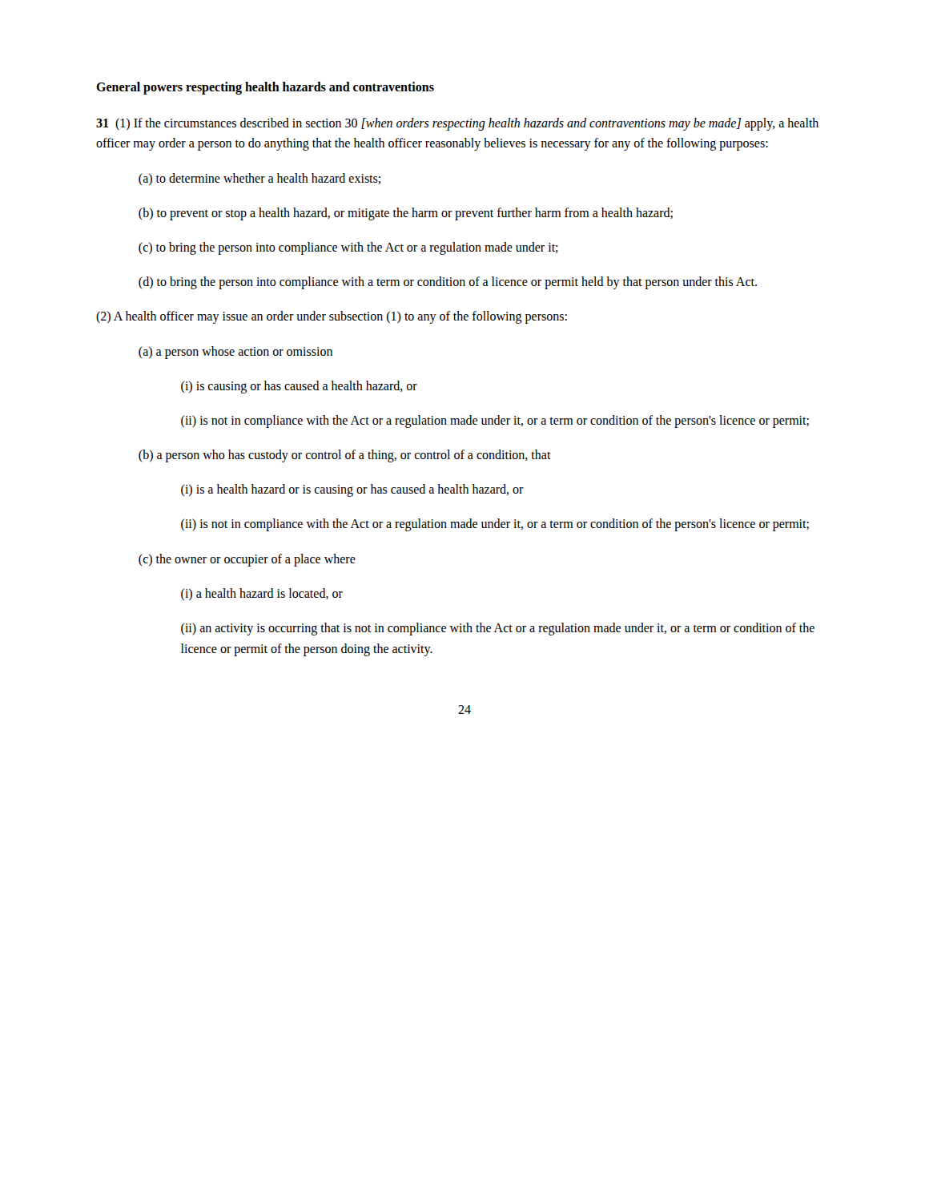General powers respecting health hazards and contraventions
31 (1) If the circumstances described in section 30 [when orders respecting health hazards and contraventions may be made] apply, a health officer may order a person to do anything that the health officer reasonably believes is necessary for any of the following purposes:
(a) to determine whether a health hazard exists;
(b) to prevent or stop a health hazard, or mitigate the harm or prevent further harm from a health hazard;
(c) to bring the person into compliance with the Act or a regulation made under it;
(d) to bring the person into compliance with a term or condition of a licence or permit held by that person under this Act.
(2) A health officer may issue an order under subsection (1) to any of the following persons:
(a) a person whose action or omission
(i) is causing or has caused a health hazard, or
(ii) is not in compliance with the Act or a regulation made under it, or a term or condition of the person's licence or permit;
(b) a person who has custody or control of a thing, or control of a condition, that
(i) is a health hazard or is causing or has caused a health hazard, or
(ii) is not in compliance with the Act or a regulation made under it, or a term or condition of the person's licence or permit;
(c) the owner or occupier of a place where
(i) a health hazard is located, or
(ii) an activity is occurring that is not in compliance with the Act or a regulation made under it, or a term or condition of the licence or permit of the person doing the activity.
24